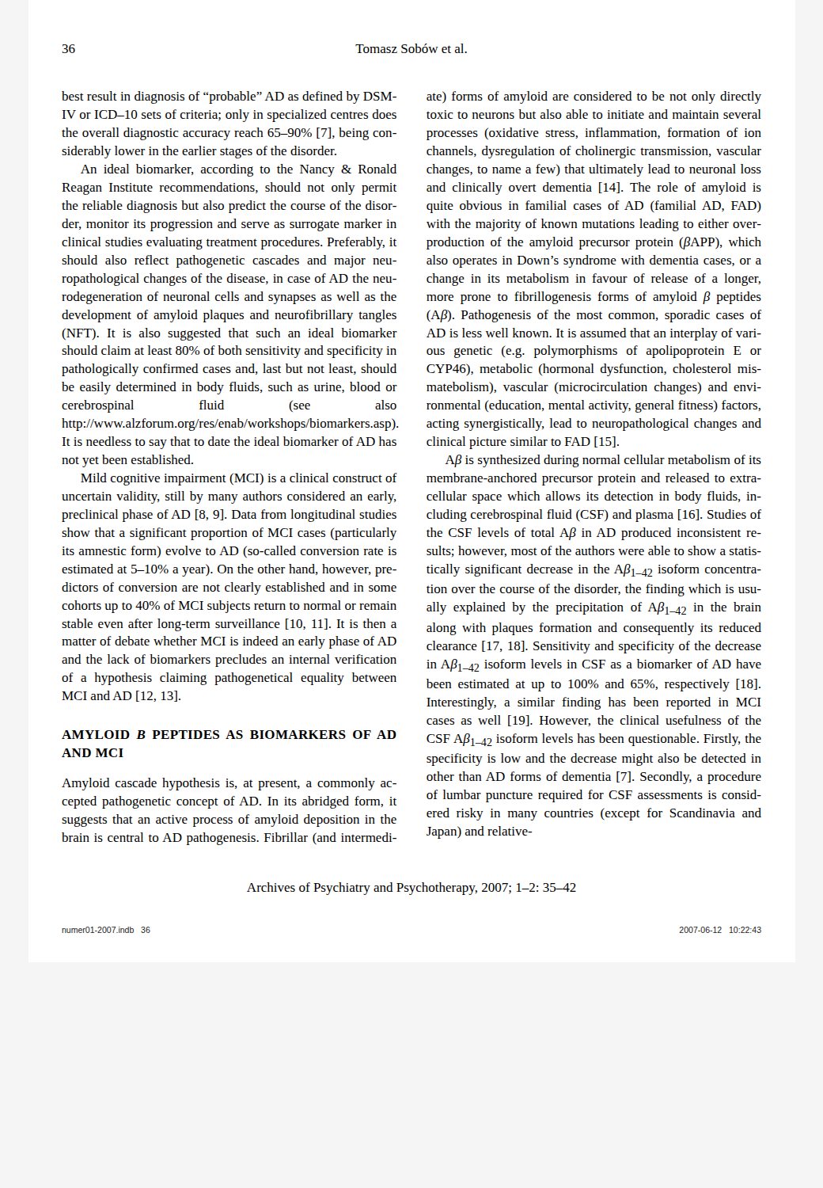36
Tomasz Sobów et al.
best result in diagnosis of “probable” AD as defined by DSM-IV or ICD–10 sets of criteria; only in specialized centres does the overall diagnostic accuracy reach 65–90% [7], being considerably lower in the earlier stages of the disorder.
An ideal biomarker, according to the Nancy & Ronald Reagan Institute recommendations, should not only permit the reliable diagnosis but also predict the course of the disorder, monitor its progression and serve as surrogate marker in clinical studies evaluating treatment procedures. Preferably, it should also reflect pathogenetic cascades and major neuropathological changes of the disease, in case of AD the neurodegeneration of neuronal cells and synapses as well as the development of amyloid plaques and neurofibrillary tangles (NFT). It is also suggested that such an ideal biomarker should claim at least 80% of both sensitivity and specificity in pathologically confirmed cases and, last but not least, should be easily determined in body fluids, such as urine, blood or cerebrospinal fluid (see also http://www.alzforum.org/res/enab/workshops/biomarkers.asp). It is needless to say that to date the ideal biomarker of AD has not yet been established.
Mild cognitive impairment (MCI) is a clinical construct of uncertain validity, still by many authors considered an early, preclinical phase of AD [8, 9]. Data from longitudinal studies show that a significant proportion of MCI cases (particularly its amnestic form) evolve to AD (so-called conversion rate is estimated at 5–10% a year). On the other hand, however, predictors of conversion are not clearly established and in some cohorts up to 40% of MCI subjects return to normal or remain stable even after long-term surveillance [10, 11]. It is then a matter of debate whether MCI is indeed an early phase of AD and the lack of biomarkers precludes an internal verification of a hypothesis claiming pathogenetical equality between MCI and AD [12, 13].
Amyloid β peptides as biomarkers of AD and MCI
Amyloid cascade hypothesis is, at present, a commonly accepted pathogenetic concept of AD. In its abridged form, it suggests that an active process of amyloid deposition in the brain is central to AD pathogenesis. Fibrillar (and intermediate) forms of amyloid are considered to be not only directly toxic to neurons but also able to initiate and maintain several processes (oxidative stress, inflammation, formation of ion channels, dysregulation of cholinergic transmission, vascular changes, to name a few) that ultimately lead to neuronal loss and clinically overt dementia [14]. The role of amyloid is quite obvious in familial cases of AD (familial AD, FAD) with the majority of known mutations leading to either overproduction of the amyloid precursor protein (β APP), which also operates in Down’s syndrome with dementia cases, or a change in its metabolism in favour of release of a longer, more prone to fibrillogenesis forms of amyloid β peptides (Aβ). Pathogenesis of the most common, sporadic cases of AD is less well known. It is assumed that an interplay of various genetic (e.g. polymorphisms of apolipoprotein E or CYP46), metabolic (hormonal dysfunction, cholesterol mismatebolism), vascular (microcirculation changes) and environmental (education, mental activity, general fitness) factors, acting synergistically, lead to neuropathological changes and clinical picture similar to FAD [15].
Aβ is synthesized during normal cellular metabolism of its membrane-anchored precursor protein and released to extracellular space which allows its detection in body fluids, including cerebrospinal fluid (CSF) and plasma [16]. Studies of the CSF levels of total Aβ in AD produced inconsistent results; however, most of the authors were able to show a statistically significant decrease in the Aβ1–42 isoform concentration over the course of the disorder, the finding which is usually explained by the precipitation of Aβ1–42 in the brain along with plaques formation and consequently its reduced clearance [17, 18]. Sensitivity and specificity of the decrease in Aβ1–42 isoform levels in CSF as a biomarker of AD have been estimated at up to 100% and 65%, respectively [18]. Interestingly, a similar finding has been reported in MCI cases as well [19]. However, the clinical usefulness of the CSF Aβ1–42 isoform levels has been questionable. Firstly, the specificity is low and the decrease might also be detected in other than AD forms of dementia [7]. Secondly, a procedure of lumbar puncture required for CSF assessments is considered risky in many countries (except for Scandinavia and Japan) and relative-
Archives of Psychiatry and Psychotherapy, 2007; 1–2: 35–42
numer01-2007.indb 36 2007-06-12 10:22:43